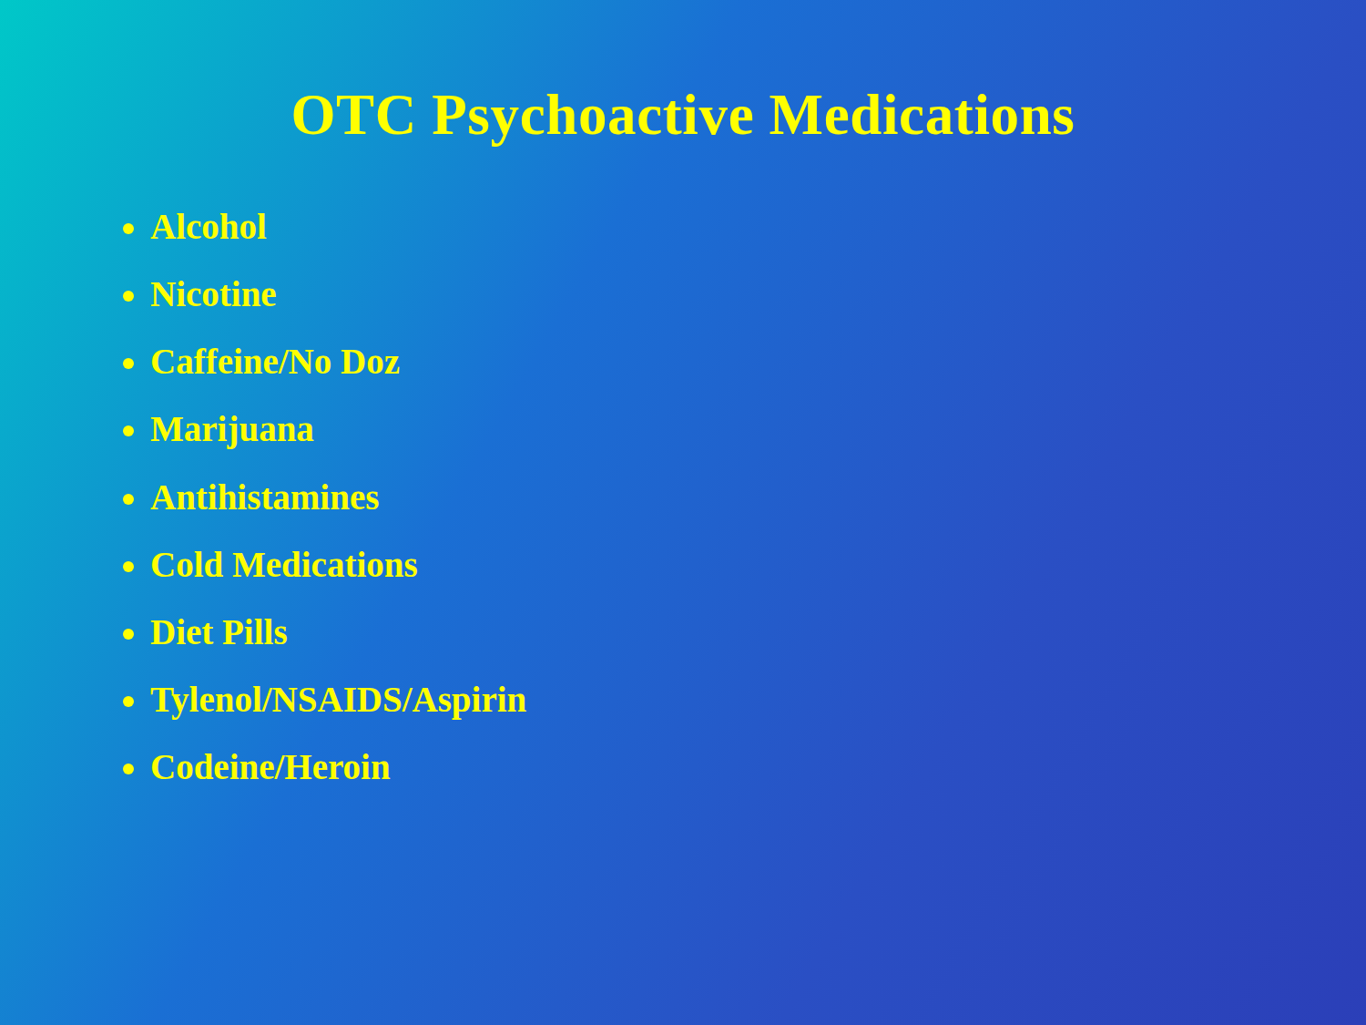OTC Psychoactive Medications
Alcohol
Nicotine
Caffeine/No Doz
Marijuana
Antihistamines
Cold Medications
Diet Pills
Tylenol/NSAIDS/Aspirin
Codeine/Heroin